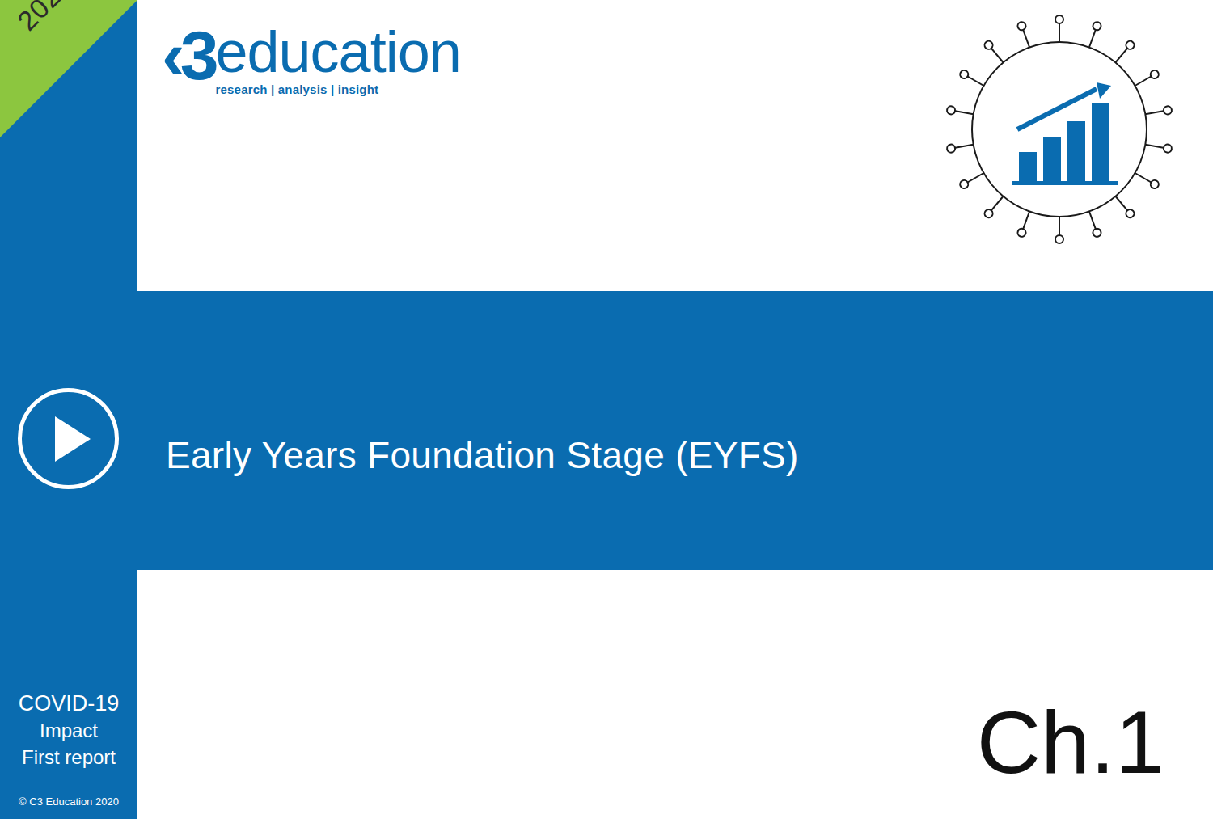2020
‹3 education research | analysis | insight
Early Years Foundation Stage (EYFS)
COVID-19 Impact First report
© C3 Education 2020
Ch.1